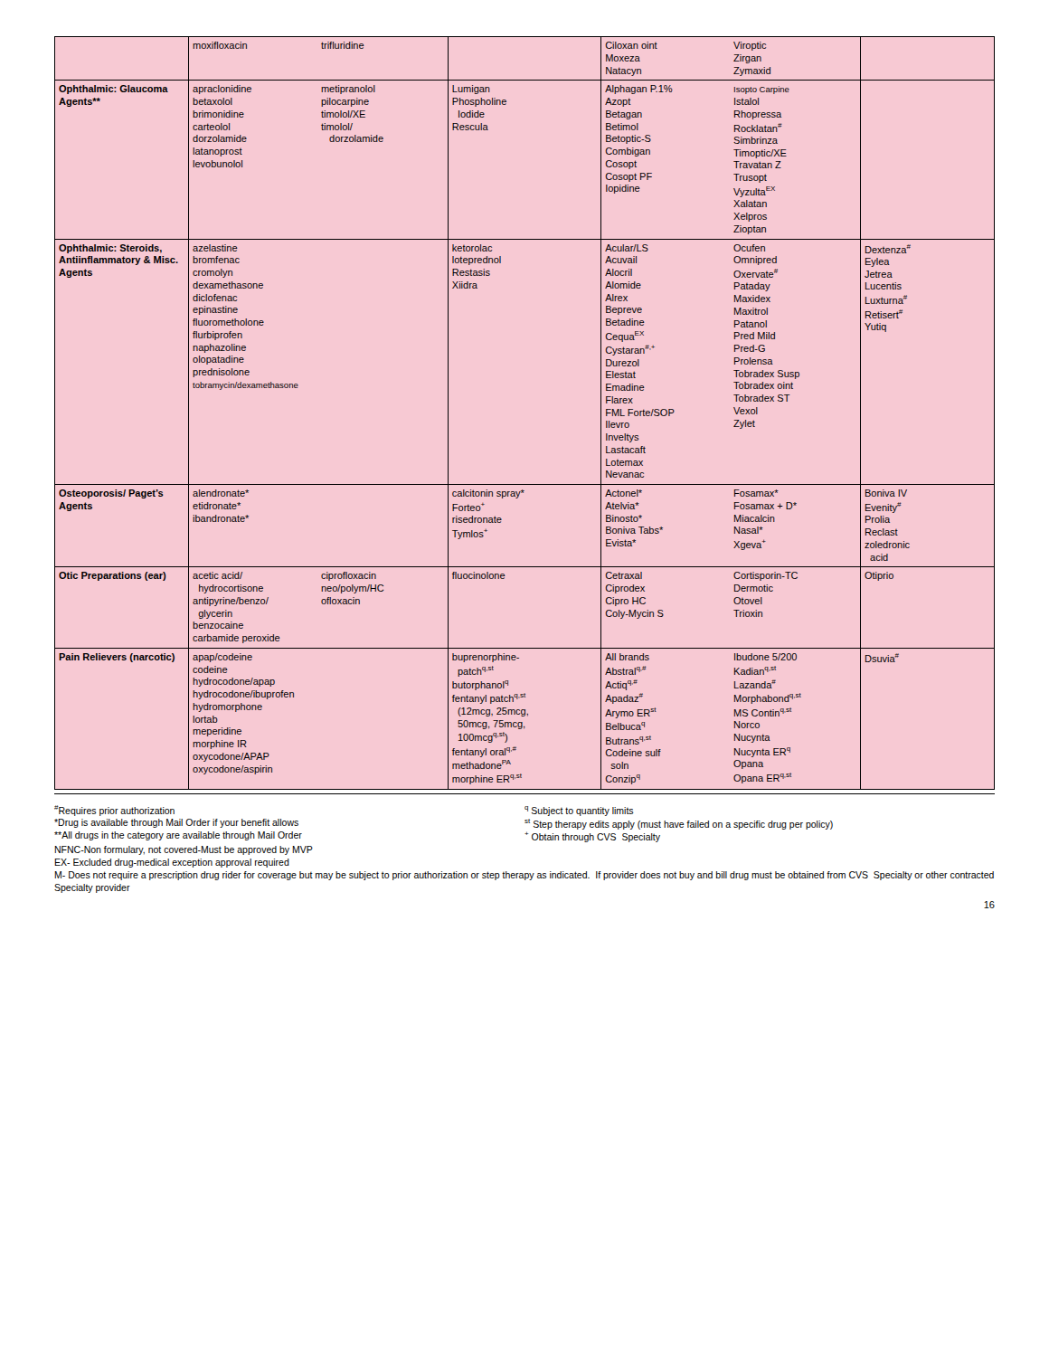| | moxifloxacin trifluridine | | Ciloxan oint Moxeza Natacyn Viroptic Zirgan Zymaxid | |
| Ophthalmic: Glaucoma Agents** | apraclonidine betaxolol brimonidine carteolol dorzolamide latanoprost levobunolol metipranolol pilocarpine timolol/XE timolol/ dorzolamide | Lumigan Phospholine Iodide Rescula | Alphagan P.1% Azopt Betagan Betimol Betoptic-S Combigan Cosopt Cosopt PF Iopidine Isopto Carpine Istalol Rhopressa Rocklatan # Simbrinza Timoptic/XE Travatan Z Trusopt Vyzulta EX Xalatan Xelpros Zioptan | |
| Ophthalmic: Steroids, Antiinflammatory & Misc. Agents | azelastine bromfenac cromolyn dexamethasone diclofenac epinastine fluorometholone flurbiprofen naphazoline olopatadine prednisolone tobramycin/dexamethasone | ketorolac loteprednol Restasis Xiidra | Acular/LS Acuvail Alocril Alomide Alrex Bepreve Betadine Cequa EX Cystaran #,+ Durezol Elestat Emadine Flarex FML Forte/SOP Ilevro Inveltys Lastacaft Lotemax Nevanac Ocufen Omnipred Oxervate # Pataday Maxidex Maxitrol Patanol Pred Mild Pred-G Prolensa Tobradex Susp Tobradex oint Tobradex ST Vexol Zylet | Dextenza # Eylea Jetrea Lucentis Luxturna # Retisert # Yutiq |
| Osteoporosis/ Paget’s Agents | alendronate* etidronate* ibandronate* | calcitonin spray* Forteo + risedronate Tymlos + | Actonel* Atelvia* Binosto* Boniva Tabs* Evista* Fosamax* Fosamax + D* Miacalcin Nasal* Xgeva + | Boniva IV Evenity # Prolia Reclast zoledronic acid |
| Otic Preparations (ear) | acetic acid/ hydrocortisone antipyrine/benzo/ glycerin benzocaine carbamide peroxide ciprofloxacin neo/polym/HC ofloxacin | fluocinolone | Cetraxal Ciprodex Cipro HC Coly-Mycin S Cortisporin-TC Dermotic Otovel Trioxin | Otiprio |
| Pain Relievers (narcotic) | apap/codeine codeine hydrocodone/apap hydrocodone/ibuprofen hydromorphone lortab meperidine morphine IR oxycodone/APAP oxycodone/aspirin | buprenorphine- patch q,st butorphanol q fentanyl patch q,st (12mcg, 25mcg, 50mcg, 75mcg, 100mcg q,st ) fentanyl oral q,# methadone PA morphine ER q,st | All brands Abstral q,# Actiq q,# Apadaz # Arymo ER st Belbuca q Butrans q,st Codeine sulf soln Conzip q Ibudone 5/200 Kadian q,st Lazanda # Morphabond q,st MS Contin q,st Norco Nucynta Nucynta ER q Opana Opana ER q,st | Dsuvia # |
| # Requires prior authorization | q Subject to quantity limits |
| *Drug is available through Mail Order if your benefit allows | st Step therapy edits apply (must have failed on a specific drug per policy) |
| **All drugs in the category are available through Mail Order | + Obtain through CVS Specialty |
NFNC-Non formulary, not covered-Must be approved by MVP
EX- Excluded drug-medical exception approval required
M- Does not require a prescription drug rider for coverage but may be subject to prior authorization or step therapy as indicated. If provider does not buy and bill drug must be obtained from CVS Specialty or other contracted Specialty provider
16